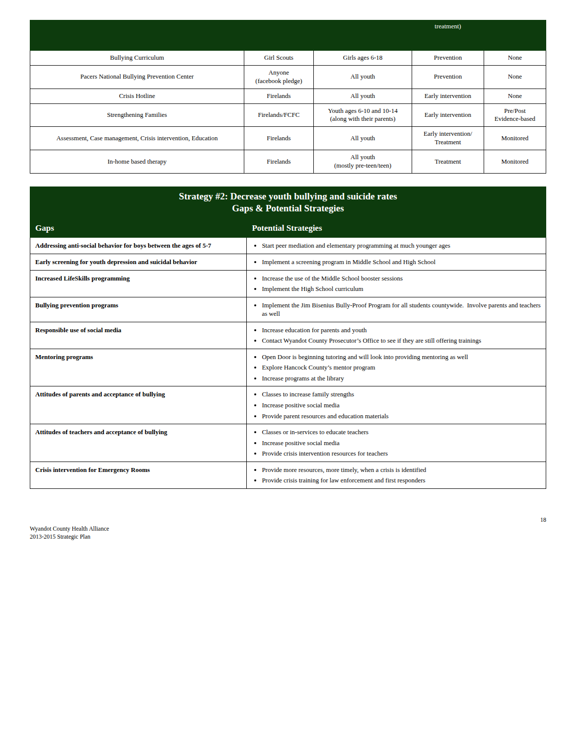| | | | treatment) | |
| Bullying Curriculum | Girl Scouts | Girls ages 6-18 | Prevention | None |
| Pacers National Bullying Prevention Center | Anyone (facebook pledge) | All youth | Prevention | None |
| Crisis Hotline | Firelands | All youth | Early intervention | None |
| Strengthening Families | Firelands/FCFC | Youth ages 6-10 and 10-14 (along with their parents) | Early intervention | Pre/Post Evidence-based |
| Assessment, Case management, Crisis intervention, Education | Firelands | All youth | Early intervention/ Treatment | Monitored |
| In-home based therapy | Firelands | All youth (mostly pre-teen/teen) | Treatment | Monitored |
Strategy #2: Decrease youth bullying and suicide rates
Gaps & Potential Strategies
| Gaps | Potential Strategies |
| --- | --- |
| Addressing anti-social behavior for boys between the ages of 5-7 | Start peer mediation and elementary programming at much younger ages |
| Early screening for youth depression and suicidal behavior | Implement a screening program in Middle School and High School |
| Increased LifeSkills programming | Increase the use of the Middle School booster sessions Implement the High School curriculum |
| Bullying prevention programs | Implement the Jim Bisenius Bully-Proof Program for all students countywide. Involve parents and teachers as well |
| Responsible use of social media | Increase education for parents and youth Contact Wyandot County Prosecutor’s Office to see if they are still offering trainings |
| Mentoring programs | Open Door is beginning tutoring and will look into providing mentoring as well Explore Hancock County’s mentor program Increase programs at the library |
| Attitudes of parents and acceptance of bullying | Classes to increase family strengths Increase positive social media Provide parent resources and education materials |
| Attitudes of teachers and acceptance of bullying | Classes or in-services to educate teachers Increase positive social media Provide crisis intervention resources for teachers |
| Crisis intervention for Emergency Rooms | Provide more resources, more timely, when a crisis is identified Provide crisis training for law enforcement and first responders |
18
Wyandot County Health Alliance
2013-2015 Strategic Plan